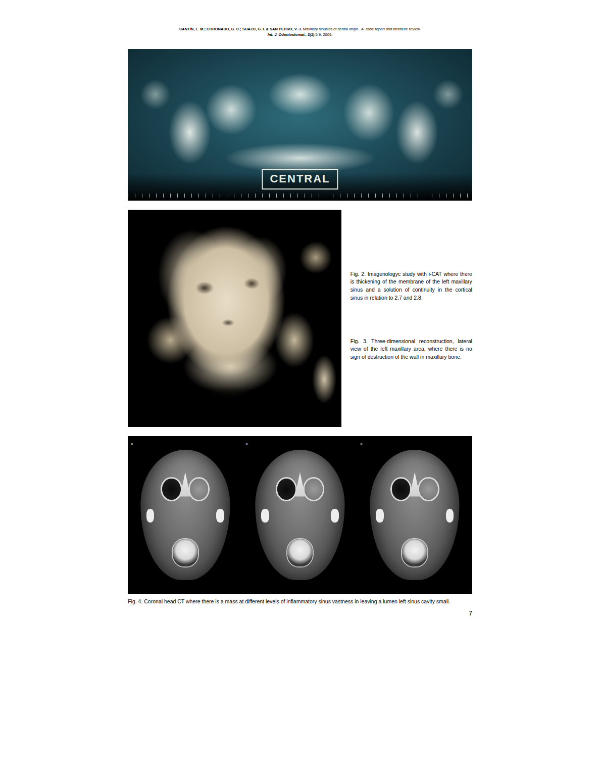CANTÍN, L. M.; CORONADO, G. C.; SUAZO, G. I. & SAN PEDRO, V. J. Maxillary sinusitis of dental origin. A case report and literature review.
Int. J. Odontostomat., 3(1):5-9, 2009.
CENTRAL
Fig. 2. Imagenologyc study with i-CAT where there is thickening of the membrane of the left maxillary sinus and a solution of continuity in the cortical sinus in relation to 2.7 and 2.8.
Fig. 3. Three-dimensional reconstruction, lateral view of the left maxillary area, where there is no sign of destruction of the wall in maxillary bone.
R
R
R
Fig. 4. Coronal head CT where there is a mass at different levels of inflammatory sinus vastness in leaving a lumen left sinus cavity small.
7